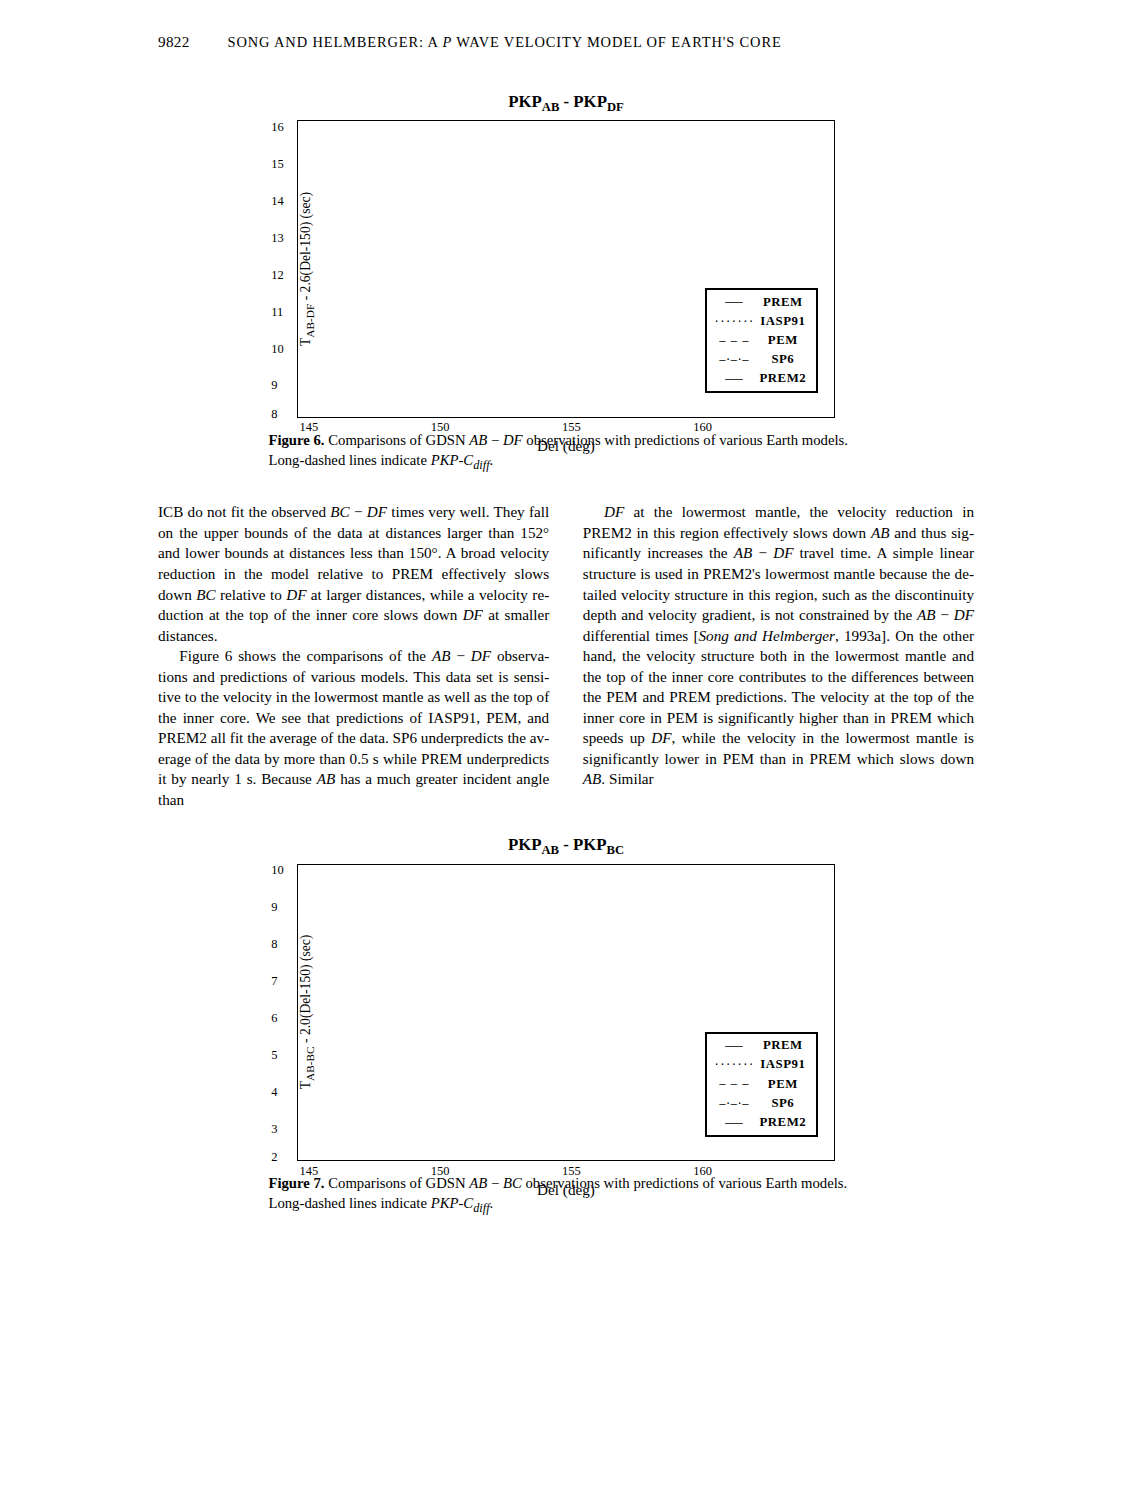9822 Song and Helmberger: A P Wave Velocity Model of Earth's Core
PKPAB - PKPDF
TAB-DF - 2.6(Del-150) (sec) 16 15 14 13 12 11 10 9 8 145 150 155 160 Del (deg)
| ——— | PREM |
| ······· | IASP91 |
| – – – | PEM |
| –·–·– | SP6 |
| ——— | PREM2 |
Figure 6. Comparisons of GDSN AB − DF observations with predictions of various Earth models. Long-dashed lines indicate PKP-Cdiff.
ICB do not fit the observed BC − DF times very well. They fall on the upper bounds of the data at distances larger than 152° and lower bounds at distances less than 150°. A broad velocity reduction in the model relative to PREM effectively slows down BC relative to DF at larger distances, while a velocity reduction at the top of the inner core slows down DF at smaller distances.
Figure 6 shows the comparisons of the AB − DF observations and predictions of various models. This data set is sensitive to the velocity in the lowermost mantle as well as the top of the inner core. We see that predictions of IASP91, PEM, and PREM2 all fit the average of the data. SP6 underpredicts the average of the data by more than 0.5 s while PREM underpredicts it by nearly 1 s. Because AB has a much greater incident angle than
DF at the lowermost mantle, the velocity reduction in PREM2 in this region effectively slows down AB and thus significantly increases the AB − DF travel time. A simple linear structure is used in PREM2's lowermost mantle because the detailed velocity structure in this region, such as the discontinuity depth and velocity gradient, is not constrained by the AB − DF differential times [Song and Helmberger, 1993a]. On the other hand, the velocity structure both in the lowermost mantle and the top of the inner core contributes to the differences between the PEM and PREM predictions. The velocity at the top of the inner core in PEM is significantly higher than in PREM which speeds up DF, while the velocity in the lowermost mantle is significantly lower in PEM than in PREM which slows down AB. Similar
PKPAB - PKPBC
TAB-BC - 2.0(Del-150) (sec) 10 9 8 7 6 5 4 3 2 145 150 155 160 Del (deg)
| ——— | PREM |
| ······· | IASP91 |
| – – – | PEM |
| –·–·– | SP6 |
| ——— | PREM2 |
Figure 7. Comparisons of GDSN AB − BC observations with predictions of various Earth models. Long-dashed lines indicate PKP-Cdiff.